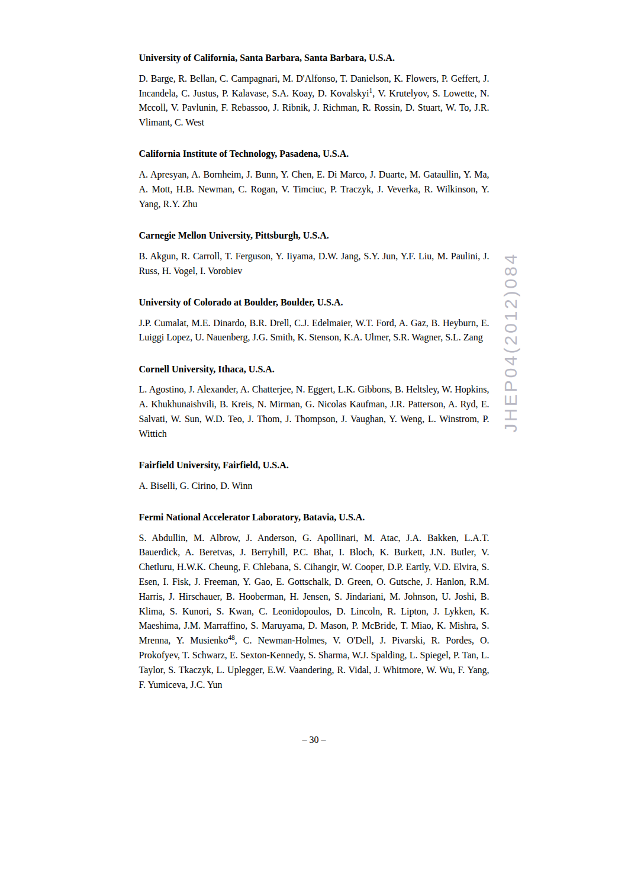JHEP04(2012)084
University of California, Santa Barbara, Santa Barbara, U.S.A.
D. Barge, R. Bellan, C. Campagnari, M. D'Alfonso, T. Danielson, K. Flowers, P. Geffert, J. Incandela, C. Justus, P. Kalavase, S.A. Koay, D. Kovalskyi1, V. Krutelyov, S. Lowette, N. Mccoll, V. Pavlunin, F. Rebassoo, J. Ribnik, J. Richman, R. Rossin, D. Stuart, W. To, J.R. Vlimant, C. West
California Institute of Technology, Pasadena, U.S.A.
A. Apresyan, A. Bornheim, J. Bunn, Y. Chen, E. Di Marco, J. Duarte, M. Gataullin, Y. Ma, A. Mott, H.B. Newman, C. Rogan, V. Timciuc, P. Traczyk, J. Veverka, R. Wilkinson, Y. Yang, R.Y. Zhu
Carnegie Mellon University, Pittsburgh, U.S.A.
B. Akgun, R. Carroll, T. Ferguson, Y. Iiyama, D.W. Jang, S.Y. Jun, Y.F. Liu, M. Paulini, J. Russ, H. Vogel, I. Vorobiev
University of Colorado at Boulder, Boulder, U.S.A.
J.P. Cumalat, M.E. Dinardo, B.R. Drell, C.J. Edelmaier, W.T. Ford, A. Gaz, B. Heyburn, E. Luiggi Lopez, U. Nauenberg, J.G. Smith, K. Stenson, K.A. Ulmer, S.R. Wagner, S.L. Zang
Cornell University, Ithaca, U.S.A.
L. Agostino, J. Alexander, A. Chatterjee, N. Eggert, L.K. Gibbons, B. Heltsley, W. Hopkins, A. Khukhunaishvili, B. Kreis, N. Mirman, G. Nicolas Kaufman, J.R. Patterson, A. Ryd, E. Salvati, W. Sun, W.D. Teo, J. Thom, J. Thompson, J. Vaughan, Y. Weng, L. Winstrom, P. Wittich
Fairfield University, Fairfield, U.S.A.
A. Biselli, G. Cirino, D. Winn
Fermi National Accelerator Laboratory, Batavia, U.S.A.
S. Abdullin, M. Albrow, J. Anderson, G. Apollinari, M. Atac, J.A. Bakken, L.A.T. Bauerdick, A. Beretvas, J. Berryhill, P.C. Bhat, I. Bloch, K. Burkett, J.N. Butler, V. Chetluru, H.W.K. Cheung, F. Chlebana, S. Cihangir, W. Cooper, D.P. Eartly, V.D. Elvira, S. Esen, I. Fisk, J. Freeman, Y. Gao, E. Gottschalk, D. Green, O. Gutsche, J. Hanlon, R.M. Harris, J. Hirschauer, B. Hooberman, H. Jensen, S. Jindariani, M. Johnson, U. Joshi, B. Klima, S. Kunori, S. Kwan, C. Leonidopoulos, D. Lincoln, R. Lipton, J. Lykken, K. Maeshima, J.M. Marraffino, S. Maruyama, D. Mason, P. McBride, T. Miao, K. Mishra, S. Mrenna, Y. Musienko48, C. Newman-Holmes, V. O'Dell, J. Pivarski, R. Pordes, O. Prokofyev, T. Schwarz, E. Sexton-Kennedy, S. Sharma, W.J. Spalding, L. Spiegel, P. Tan, L. Taylor, S. Tkaczyk, L. Uplegger, E.W. Vaandering, R. Vidal, J. Whitmore, W. Wu, F. Yang, F. Yumiceva, J.C. Yun
– 30 –